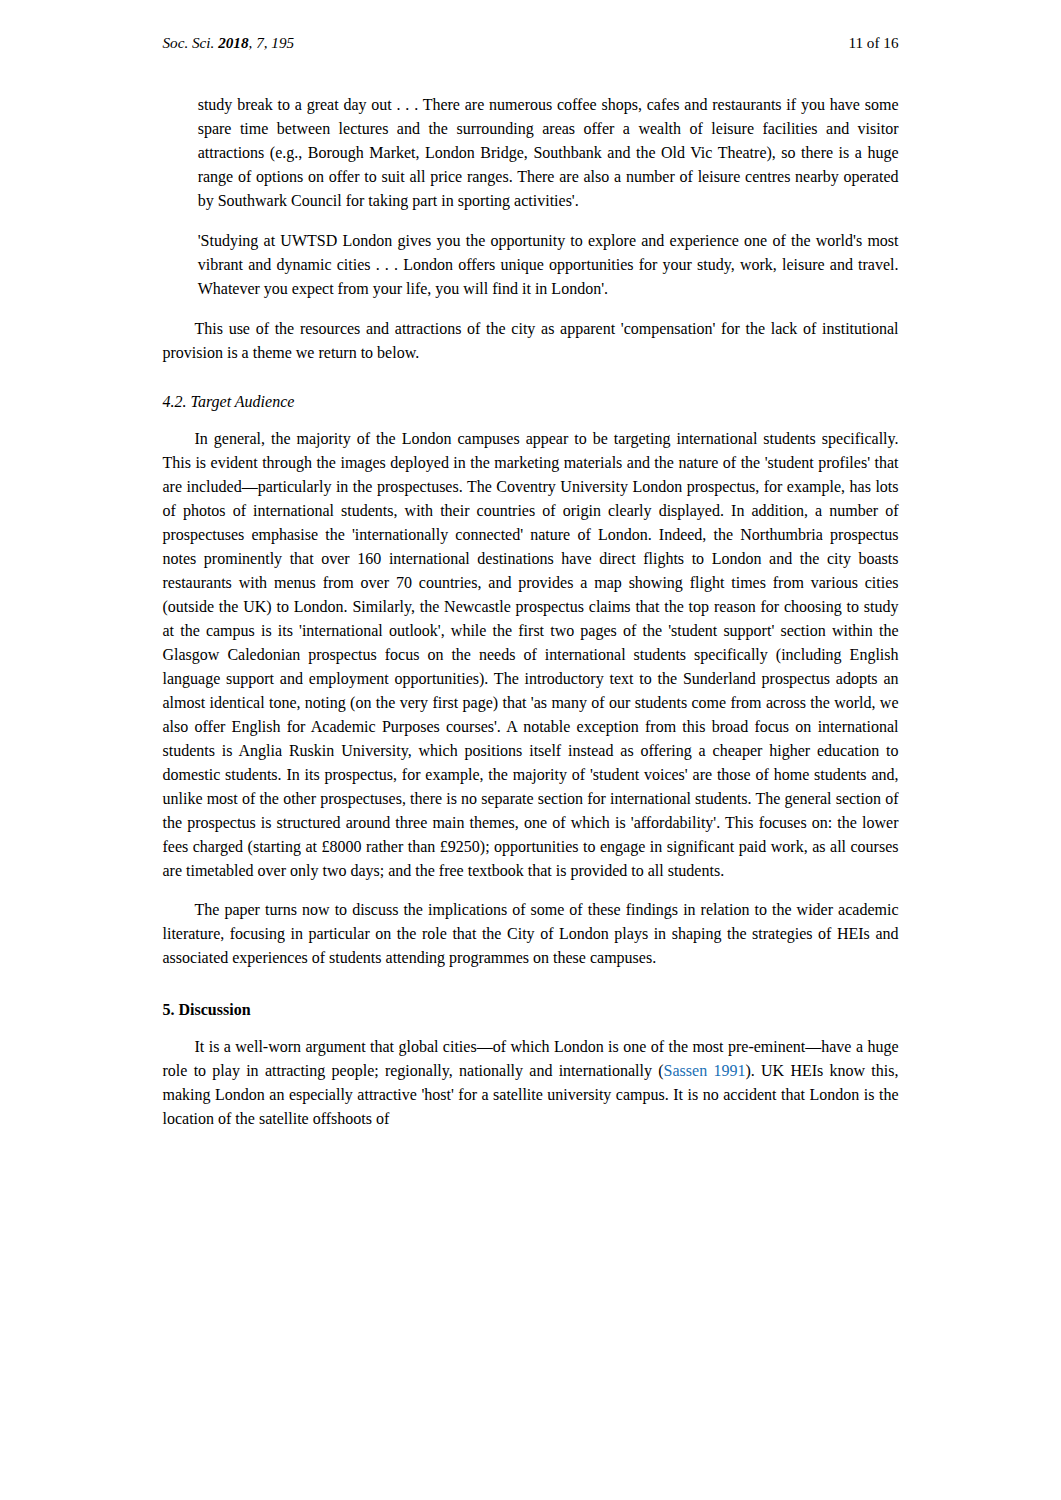Soc. Sci. 2018, 7, 195 11 of 16
study break to a great day out . . . There are numerous coffee shops, cafes and restaurants if you have some spare time between lectures and the surrounding areas offer a wealth of leisure facilities and visitor attractions (e.g., Borough Market, London Bridge, Southbank and the Old Vic Theatre), so there is a huge range of options on offer to suit all price ranges. There are also a number of leisure centres nearby operated by Southwark Council for taking part in sporting activities'.
'Studying at UWTSD London gives you the opportunity to explore and experience one of the world's most vibrant and dynamic cities . . . London offers unique opportunities for your study, work, leisure and travel. Whatever you expect from your life, you will find it in London'.
This use of the resources and attractions of the city as apparent 'compensation' for the lack of institutional provision is a theme we return to below.
4.2. Target Audience
In general, the majority of the London campuses appear to be targeting international students specifically. This is evident through the images deployed in the marketing materials and the nature of the 'student profiles' that are included—particularly in the prospectuses. The Coventry University London prospectus, for example, has lots of photos of international students, with their countries of origin clearly displayed. In addition, a number of prospectuses emphasise the 'internationally connected' nature of London. Indeed, the Northumbria prospectus notes prominently that over 160 international destinations have direct flights to London and the city boasts restaurants with menus from over 70 countries, and provides a map showing flight times from various cities (outside the UK) to London. Similarly, the Newcastle prospectus claims that the top reason for choosing to study at the campus is its 'international outlook', while the first two pages of the 'student support' section within the Glasgow Caledonian prospectus focus on the needs of international students specifically (including English language support and employment opportunities). The introductory text to the Sunderland prospectus adopts an almost identical tone, noting (on the very first page) that 'as many of our students come from across the world, we also offer English for Academic Purposes courses'. A notable exception from this broad focus on international students is Anglia Ruskin University, which positions itself instead as offering a cheaper higher education to domestic students. In its prospectus, for example, the majority of 'student voices' are those of home students and, unlike most of the other prospectuses, there is no separate section for international students. The general section of the prospectus is structured around three main themes, one of which is 'affordability'. This focuses on: the lower fees charged (starting at £8000 rather than £9250); opportunities to engage in significant paid work, as all courses are timetabled over only two days; and the free textbook that is provided to all students.
The paper turns now to discuss the implications of some of these findings in relation to the wider academic literature, focusing in particular on the role that the City of London plays in shaping the strategies of HEIs and associated experiences of students attending programmes on these campuses.
5. Discussion
It is a well-worn argument that global cities—of which London is one of the most pre-eminent—have a huge role to play in attracting people; regionally, nationally and internationally (Sassen 1991). UK HEIs know this, making London an especially attractive 'host' for a satellite university campus. It is no accident that London is the location of the satellite offshoots of